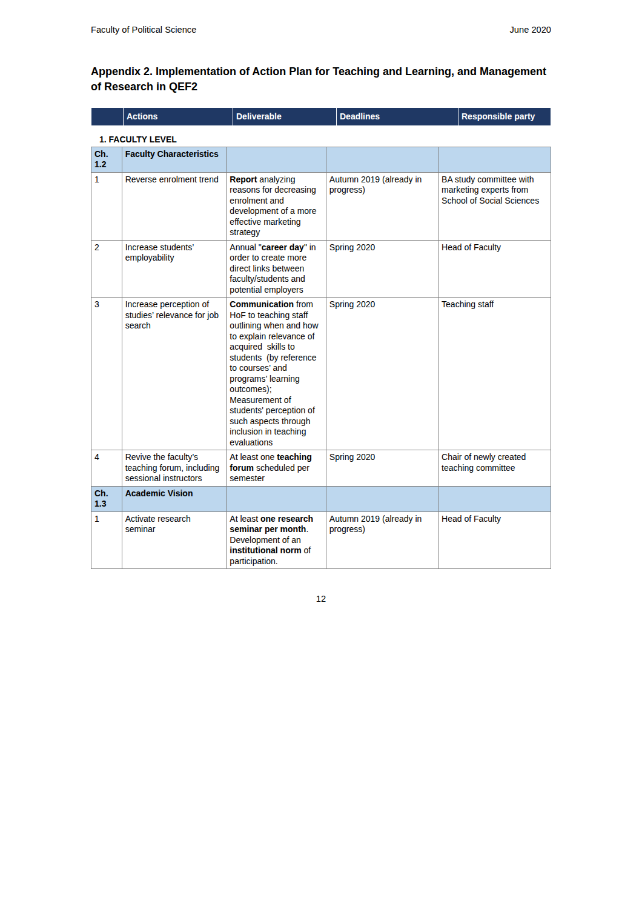Faculty of Political Science
June 2020
Appendix 2. Implementation of Action Plan for Teaching and Learning, and Management of Research in QEF2
| | Actions | Deliverable | Deadlines | Responsible party |
| --- | --- | --- | --- | --- |
1. FACULTY LEVEL
| Ch. 1.2 | Faculty Characteristics | | | |
| 1 | Reverse enrolment trend | Report analyzing reasons for decreasing enrolment and development of a more effective marketing strategy | Autumn 2019 (already in progress) | BA study committee with marketing experts from School of Social Sciences |
| 2 | Increase students’ employability | Annual " career day " in order to create more direct links between faculty/students and potential employers | Spring 2020 | Head of Faculty |
| 3 | Increase perception of studies’ relevance for job search | Communication from HoF to teaching staff outlining when and how to explain relevance of acquired skills to students (by reference to courses’ and programs’ learning outcomes); Measurement of students' perception of such aspects through inclusion in teaching evaluations | Spring 2020 | Teaching staff |
| 4 | Revive the faculty’s teaching forum, including sessional instructors | At least one teaching forum scheduled per semester | Spring 2020 | Chair of newly created teaching committee |
| Ch. 1.3 | Academic Vision | | | |
| 1 | Activate research seminar | At least one research seminar per month . Development of an institutional norm of participation. | Autumn 2019 (already in progress) | Head of Faculty |
12